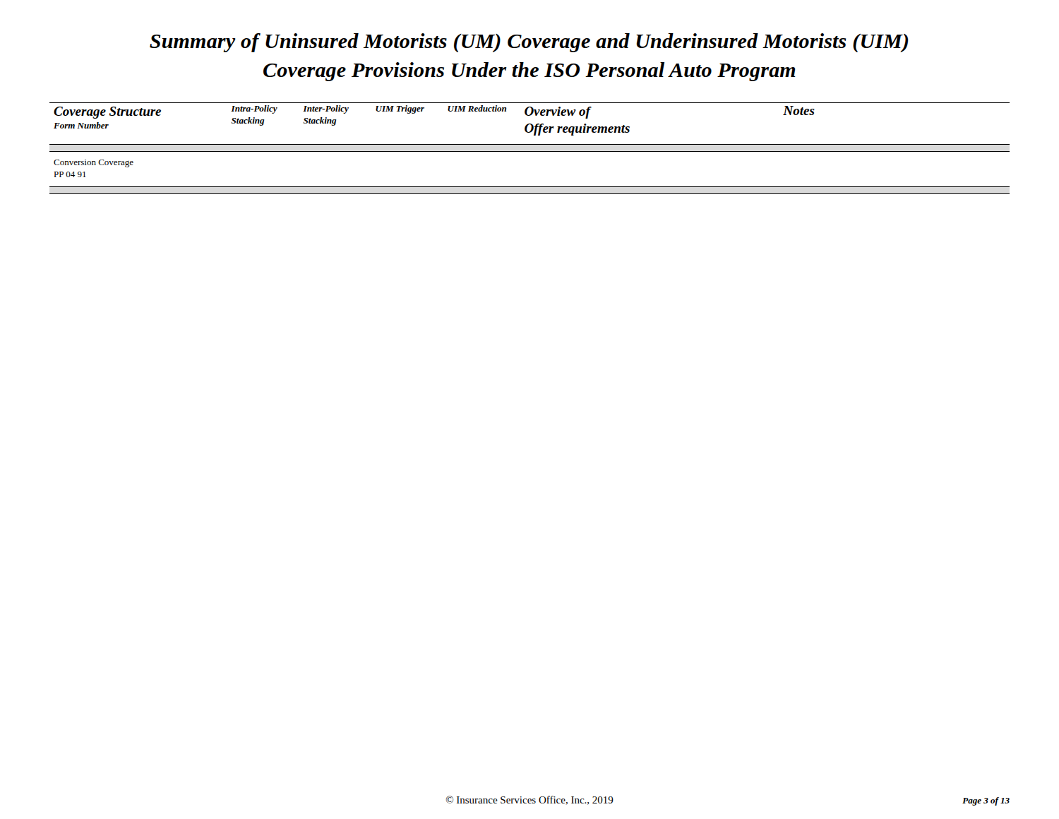Summary of Uninsured Motorists (UM) Coverage and Underinsured Motorists (UIM)
Coverage Provisions Under the ISO Personal Auto Program
| Coverage Structure Form Number | Intra-Policy Stacking | Inter-Policy Stacking | UIM Trigger | UIM Reduction | Overview of Offer requirements | Notes |
| --- | --- | --- | --- | --- | --- | --- |
| Conversion Coverage PP 04 91 | | | | | | |
© Insurance Services Office, Inc., 2019
Page 3 of 13